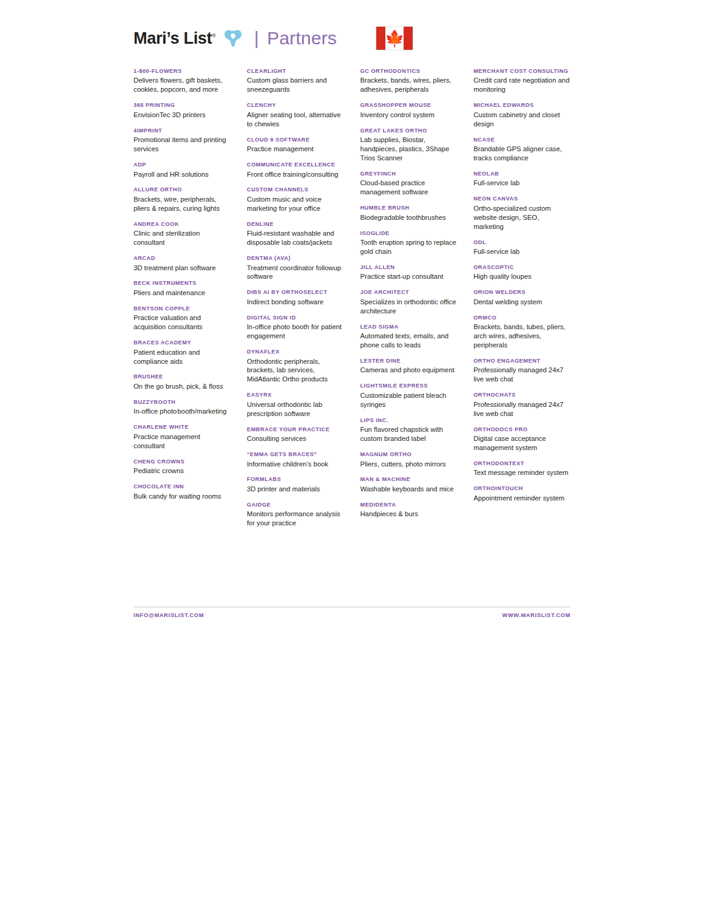Mari’s List® | Partners 🍁
1-800-Flowers
Delivers flowers, gift baskets, cookies, popcorn, and more
365 Printing
EnvisionTec 3D printers
4imprint
Promotional items and printing services
ADP
Payroll and HR solutions
Allure Ortho
Brackets, wire, peripherals, pliers & repairs, curing lights
Andrea Cook
Clinic and sterilization consultant
Arcad
3D treatment plan software
Beck Instruments
Pliers and maintenance
Bentson Copple
Practice valuation and acquisition consultants
Braces Academy
Patient education and compliance aids
Brushee
On the go brush, pick, & floss
Buzzybooth
In-office photo booth/marketing
Charlene White
Practice management consultant
Cheng Crowns
Pediatric crowns
Chocolate Inn
Bulk candy for waiting rooms
Clearlight
Custom glass barriers and sneezeguards
Clenchy
Aligner seating tool, alternative to chewies
Cloud 9 Software
Practice management
Communicate Excellence
Front office training/consulting
Custom Channels
Custom music and voice marketing for your office
Denline
Fluid-resistant washable and disposable lab coats/jackets
Dentma (AVA)
Treatment coordinator followup software
DIBS AI by Orthoselect
Indirect bonding software
Digital Sign ID
In-office photo booth for patient engagement
Dynaflex
Orthodontic peripherals, brackets, lab services, MidAtlantic Ortho products
EasyRx
Universal orthodontic lab prescription software
Embrace Your Practice
Consulting services
“Emma Gets Braces”
Informative children’s book
Formlabs
3D printer and materials
Gaidge
Monitors performance analysis for your practice
GC Orthodontics
Brackets, bands, wires, pliers, adhesives, peripherals
Grasshopper Mouse
Inventory control system
Great Lakes Ortho
Lab supplies, Biostar, handpieces, plastics, 3Shape Trios Scanner
Greyfinch
Cloud-based practice management software
Humble Brush
Biodegradable toothbrushes
Isoglide
Tooth eruption spring to replace gold chain
Jill Allen
Practice start-up consultant
Joe Architect
Specializes in orthodontic office architecture
Lead Sigma
Automated texts, emails, and phone calls to leads
Lester Dine
Cameras and photo equipment
Lightsmile Express
Customizable patient bleach syringes
Lips Inc.
Fun flavored chapstick with custom branded label
Magnum Ortho
Pliers, cutters, photo mirrors
Man & Machine
Washable keyboards and mice
Medidenta
Handpieces & burs
Merchant Cost Consulting
Credit card rate negotiation and monitoring
Michael Edwards
Custom cabinetry and closet design
nCase
Brandable GPS aligner case, tracks compliance
Neolab
Full-service lab
Neon Canvas
Ortho-specialized custom website design, SEO, marketing
ODL
Full-service lab
Orascoptic
High quality loupes
Orion Welders
Dental welding system
Ormco
Brackets, bands, tubes, pliers, arch wires, adhesives, peripherals
Ortho Engagement
Professionally managed 24x7 live web chat
Orthochats
Professionally managed 24x7 live web chat
Orthodocs Pro
Digital case acceptance management system
Orthodontext
Text message reminder system
Orthointouch
Appointment reminder system
INFO@MARISLIST.COM WWW.MARISLIST.COM